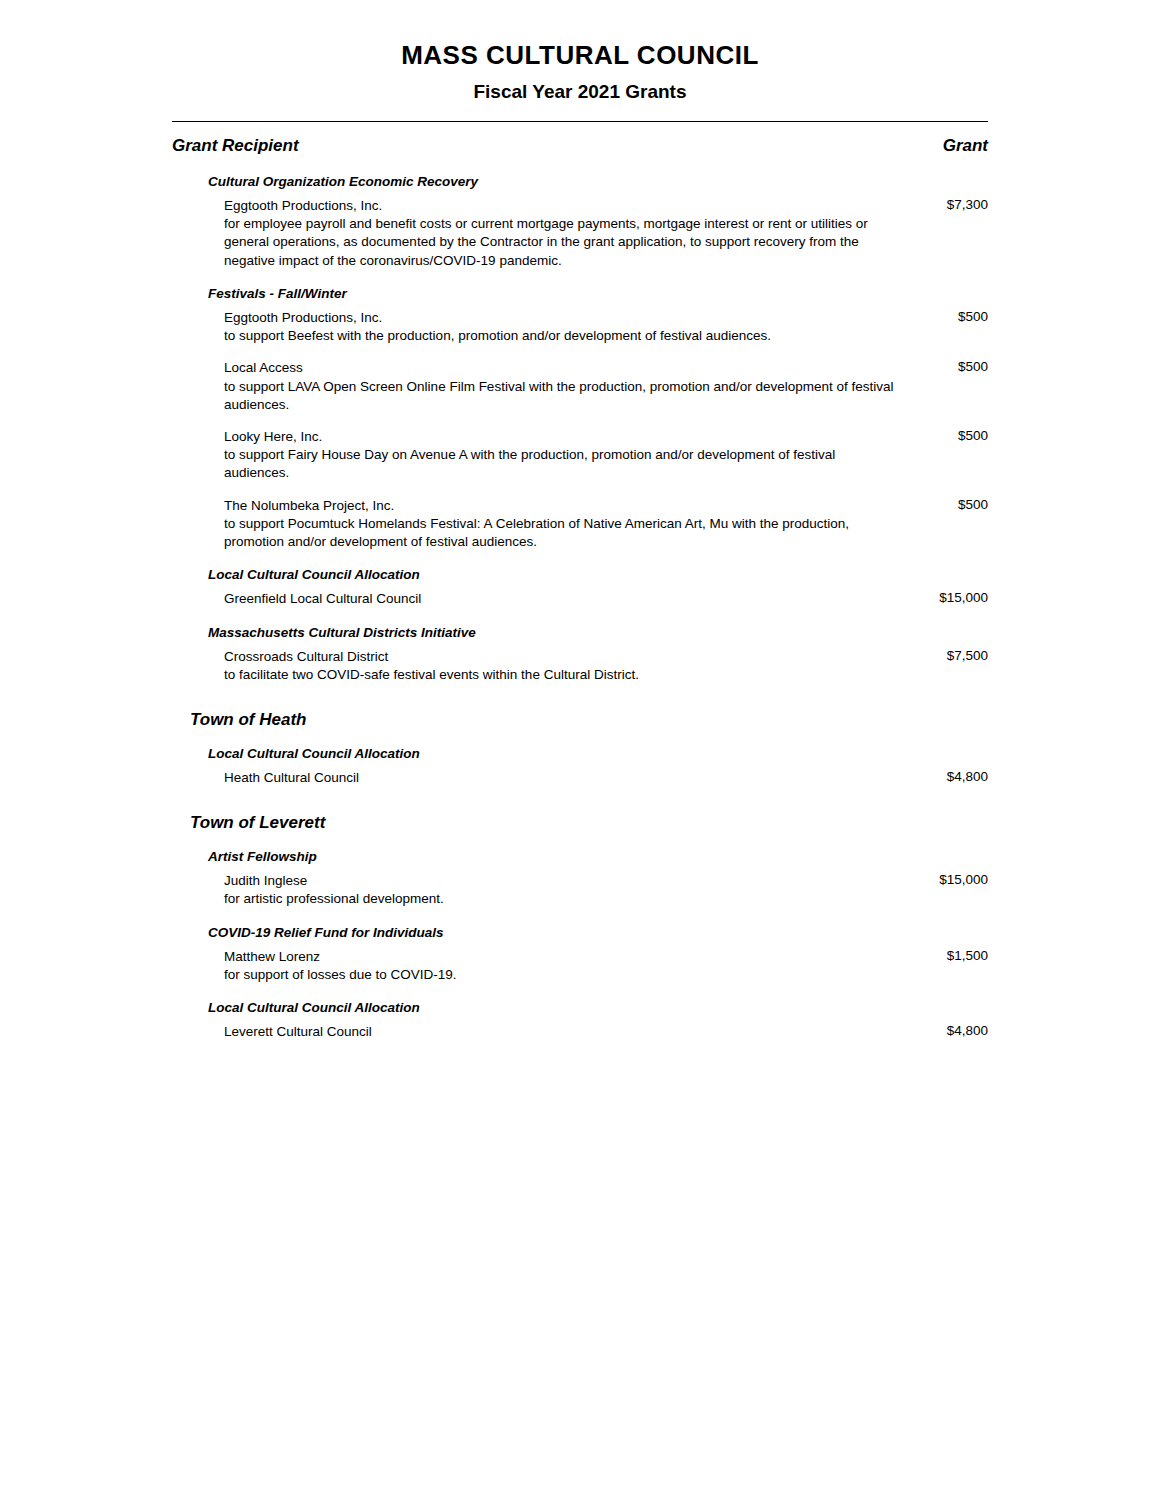MASS CULTURAL COUNCIL
Fiscal Year 2021 Grants
Grant Recipient Grant
Cultural Organization Economic Recovery
Eggtooth Productions, Inc. for employee payroll and benefit costs or current mortgage payments, mortgage interest or rent or utilities or general operations, as documented by the Contractor in the grant application, to support recovery from the negative impact of the coronavirus/COVID-19 pandemic.
$7,300
Festivals - Fall/Winter
Eggtooth Productions, Inc. to support Beefest with the production, promotion and/or development of festival audiences.
$500
Local Access to support LAVA Open Screen Online Film Festival with the production, promotion and/or development of festival audiences.
$500
Looky Here, Inc. to support Fairy House Day on Avenue A with the production, promotion and/or development of festival audiences.
$500
The Nolumbeka Project, Inc. to support Pocumtuck Homelands Festival: A Celebration of Native American Art, Mu with the production, promotion and/or development of festival audiences.
$500
Local Cultural Council Allocation
Greenfield Local Cultural Council
$15,000
Massachusetts Cultural Districts Initiative
Crossroads Cultural District to facilitate two COVID-safe festival events within the Cultural District.
$7,500
Town of Heath
Local Cultural Council Allocation
Heath Cultural Council
$4,800
Town of Leverett
Artist Fellowship
Judith Inglese for artistic professional development.
$15,000
COVID-19 Relief Fund for Individuals
Matthew Lorenz for support of losses due to COVID-19.
$1,500
Local Cultural Council Allocation
Leverett Cultural Council
$4,800